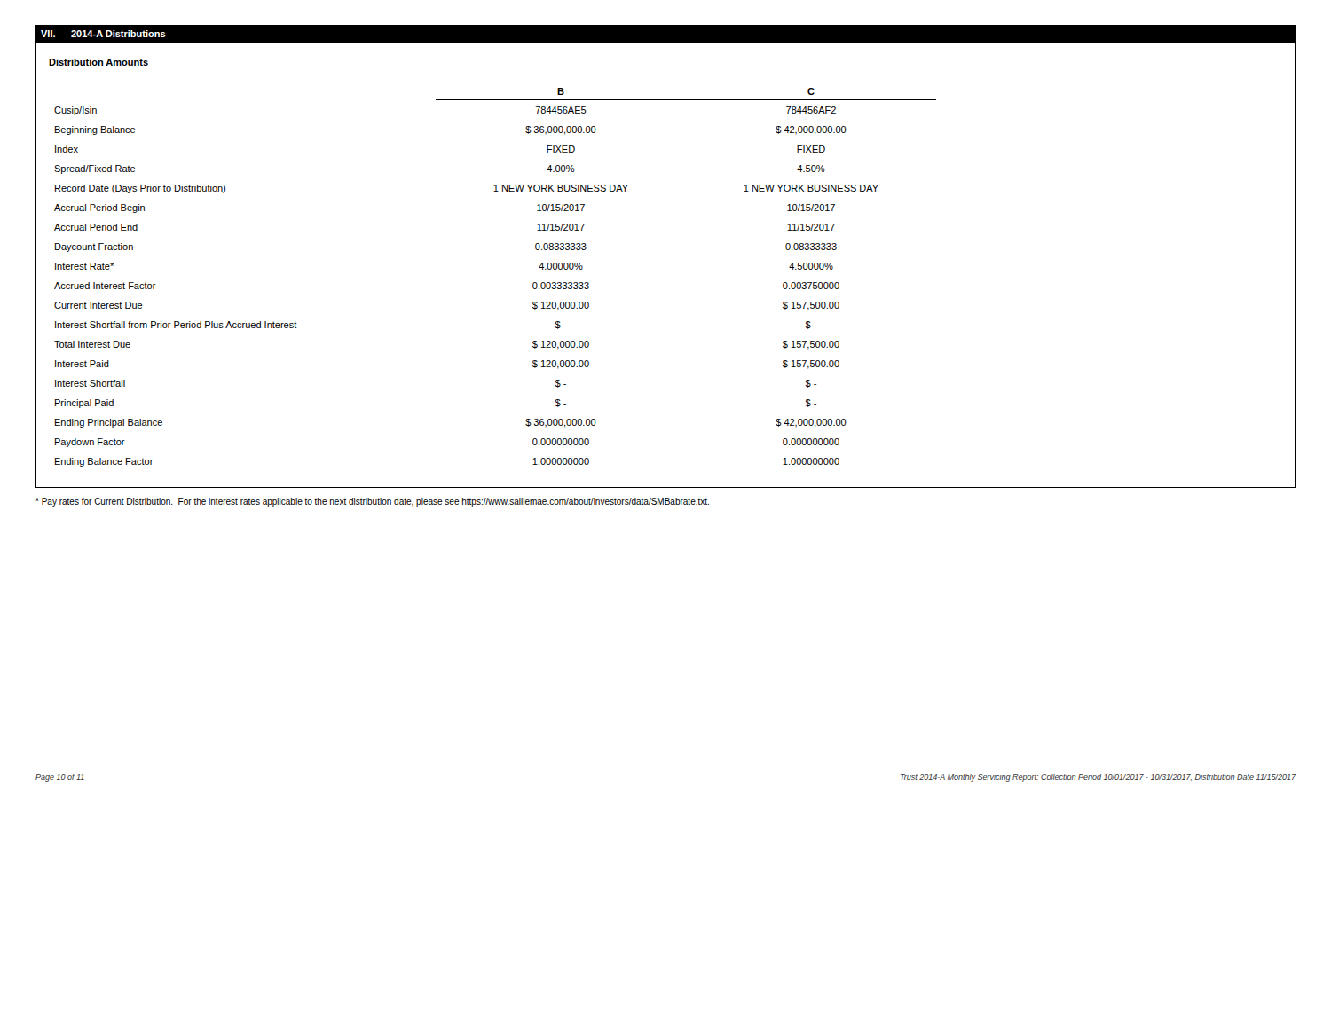VII. 2014-A Distributions
Distribution Amounts
| | B | C |
| Cusip/Isin | 784456AE5 | 784456AF2 |
| Beginning Balance | $ 36,000,000.00 | $ 42,000,000.00 |
| Index | FIXED | FIXED |
| Spread/Fixed Rate | 4.00% | 4.50% |
| Record Date (Days Prior to Distribution) | 1 NEW YORK BUSINESS DAY | 1 NEW YORK BUSINESS DAY |
| Accrual Period Begin | 10/15/2017 | 10/15/2017 |
| Accrual Period End | 11/15/2017 | 11/15/2017 |
| Daycount Fraction | 0.08333333 | 0.08333333 |
| Interest Rate* | 4.00000% | 4.50000% |
| Accrued Interest Factor | 0.003333333 | 0.003750000 |
| Current Interest Due | $ 120,000.00 | $ 157,500.00 |
| Interest Shortfall from Prior Period Plus Accrued Interest | $ - | $ - |
| Total Interest Due | $ 120,000.00 | $ 157,500.00 |
| Interest Paid | $ 120,000.00 | $ 157,500.00 |
| Interest Shortfall | $ - | $ - |
| Principal Paid | $ - | $ - |
| Ending Principal Balance | $ 36,000,000.00 | $ 42,000,000.00 |
| Paydown Factor | 0.000000000 | 0.000000000 |
| Ending Balance Factor | 1.000000000 | 1.000000000 |
* Pay rates for Current Distribution. For the interest rates applicable to the next distribution date, please see https://www.salliemae.com/about/investors/data/SMBabrate.txt.
Page 10 of 11
Trust 2014-A Monthly Servicing Report: Collection Period 10/01/2017 - 10/31/2017, Distribution Date 11/15/2017